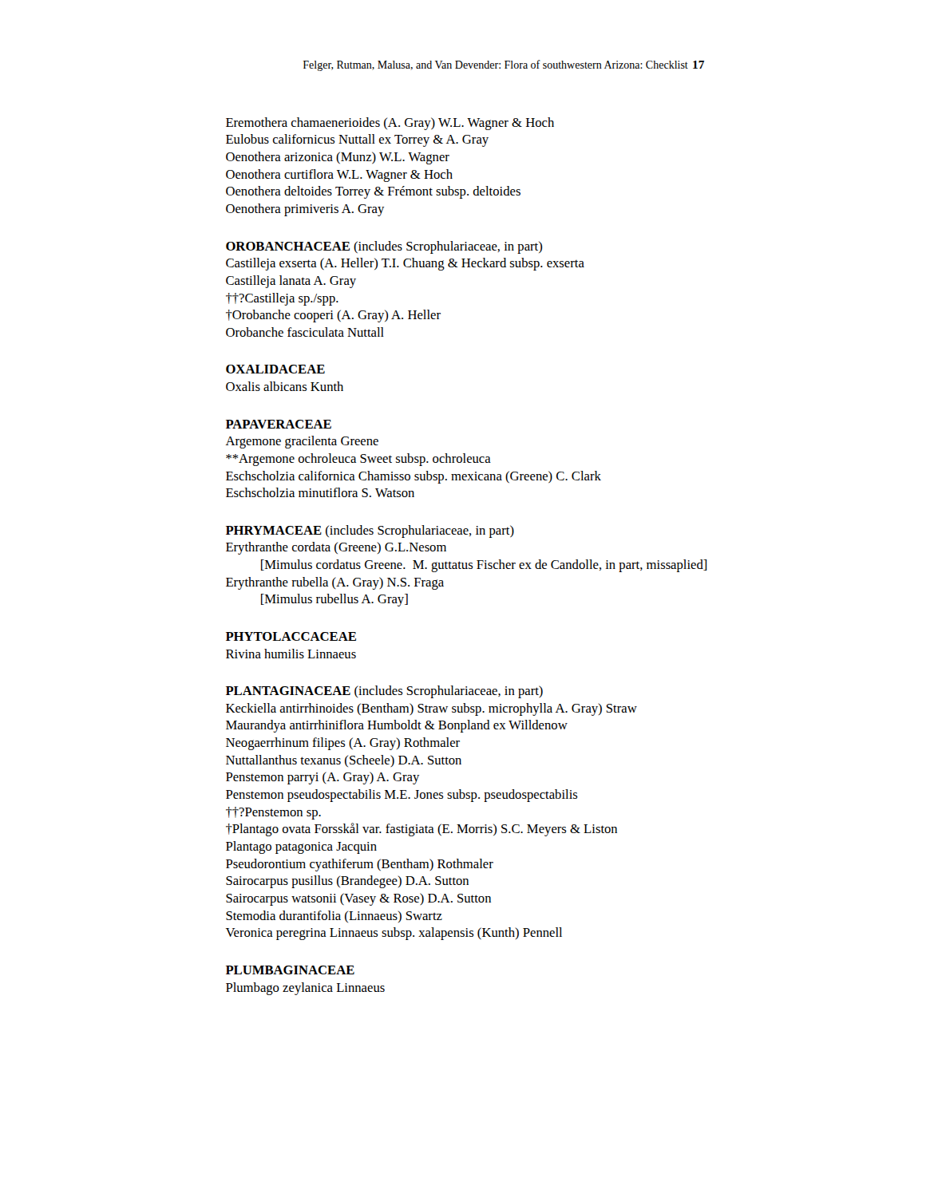Felger, Rutman, Malusa, and Van Devender: Flora of southwestern Arizona: Checklist 17
Eremothera chamaenerioides (A. Gray) W.L. Wagner & Hoch
Eulobus californicus Nuttall ex Torrey & A. Gray
Oenothera arizonica (Munz) W.L. Wagner
Oenothera curtiflora W.L. Wagner & Hoch
Oenothera deltoides Torrey & Frémont subsp. deltoides
Oenothera primiveris A. Gray
OROBANCHACEAE (includes Scrophulariaceae, in part)
Castilleja exserta (A. Heller) T.I. Chuang & Heckard subsp. exserta
Castilleja lanata A. Gray
††?Castilleja sp./spp.
†Orobanche cooperi (A. Gray) A. Heller
Orobanche fasciculata Nuttall
OXALIDACEAE
Oxalis albicans Kunth
PAPAVERACEAE
Argemone gracilenta Greene
**Argemone ochroleuca Sweet subsp. ochroleuca
Eschscholzia californica Chamisso subsp. mexicana (Greene) C. Clark
Eschscholzia minutiflora S. Watson
PHRYMACEAE (includes Scrophulariaceae, in part)
Erythranthe cordata (Greene) G.L.Nesom
[Mimulus cordatus Greene. M. guttatus Fischer ex de Candolle, in part, missaplied]
Erythranthe rubella (A. Gray) N.S. Fraga
[Mimulus rubellus A. Gray]
PHYTOLACCACEAE
Rivina humilis Linnaeus
PLANTAGINACEAE (includes Scrophulariaceae, in part)
Keckiella antirrhinoides (Bentham) Straw subsp. microphylla A. Gray) Straw
Maurandya antirrhiniflora Humboldt & Bonpland ex Willdenow
Neogaerrhinum filipes (A. Gray) Rothmaler
Nuttallanthus texanus (Scheele) D.A. Sutton
Penstemon parryi (A. Gray) A. Gray
Penstemon pseudospectabilis M.E. Jones subsp. pseudospectabilis
††?Penstemon sp.
†Plantago ovata Forsskål var. fastigiata (E. Morris) S.C. Meyers & Liston
Plantago patagonica Jacquin
Pseudorontium cyathiferum (Bentham) Rothmaler
Sairocarpus pusillus (Brandegee) D.A. Sutton
Sairocarpus watsonii (Vasey & Rose) D.A. Sutton
Stemodia durantifolia (Linnaeus) Swartz
Veronica peregrina Linnaeus subsp. xalapensis (Kunth) Pennell
PLUMBAGINACEAE
Plumbago zeylanica Linnaeus